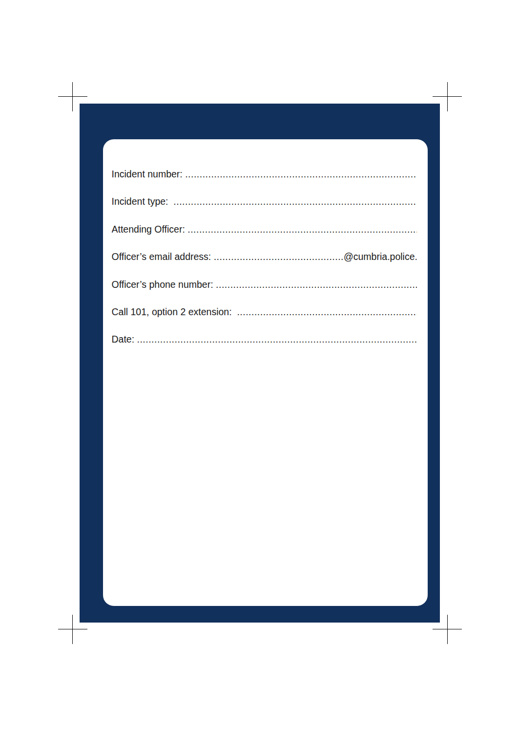Incident number: ........................................................................................
Incident type: .........................................................................................
Attending Officer: .......................................................................................
Officer’s email address: .............................................@cumbria.police.uk
Officer’s phone number: ...........................................................................
Call 101, option 2 extension: ....................................................................
Date: .........................................................................................................